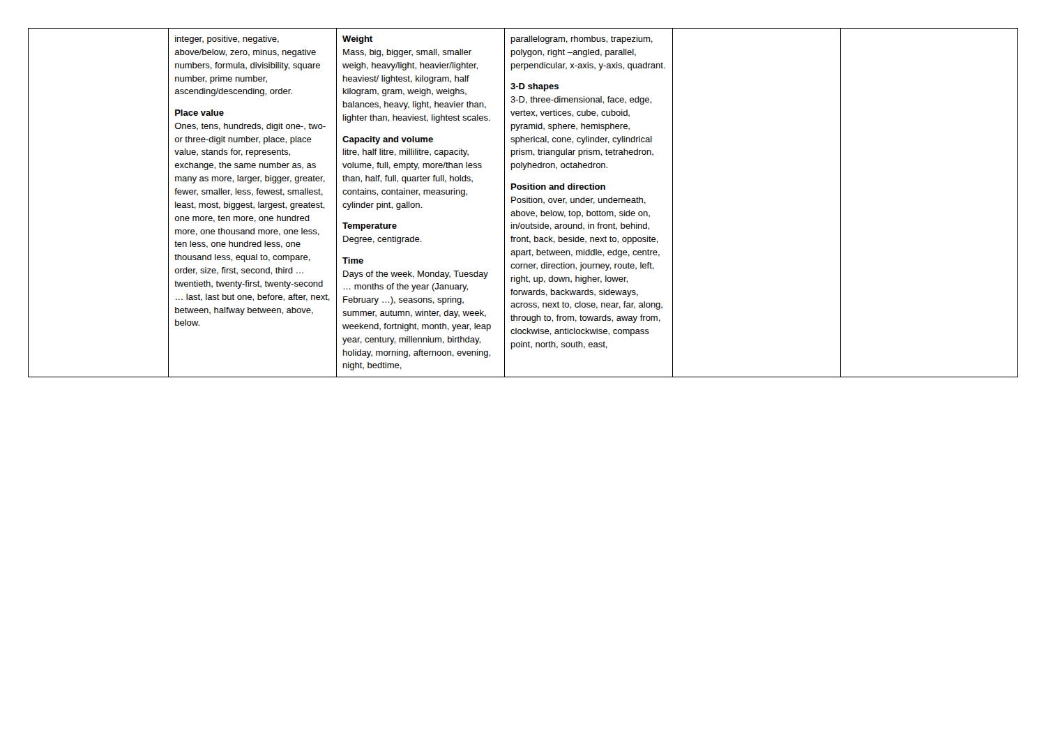| | integer, positive, negative, above/below, zero, minus, negative numbers, formula, divisibility, square number, prime number, ascending/descending, order. Place value Ones, tens, hundreds, digit one-, two- or three-digit number, place, place value, stands for, represents, exchange, the same number as, as many as more, larger, bigger, greater, fewer, smaller, less, fewest, smallest, least, most, biggest, largest, greatest, one more, ten more, one hundred more, one thousand more, one less, ten less, one hundred less, one thousand less, equal to, compare, order, size, first, second, third … twentieth, twenty-first, twenty-second … last, last but one, before, after, next, between, halfway between, above, below. | Weight Mass, big, bigger, small, smaller weigh, heavy/light, heavier/lighter, heaviest/ lightest, kilogram, half kilogram, gram, weigh, weighs, balances, heavy, light, heavier than, lighter than, heaviest, lightest scales. Capacity and volume litre, half litre, millilitre, capacity, volume, full, empty, more/than less than, half, full, quarter full, holds, contains, container, measuring, cylinder pint, gallon. Temperature Degree, centigrade. Time Days of the week, Monday, Tuesday … months of the year (January, February …), seasons, spring, summer, autumn, winter, day, week, weekend, fortnight, month, year, leap year, century, millennium, birthday, holiday, morning, afternoon, evening, night, bedtime, | parallelogram, rhombus, trapezium, polygon, right –angled, parallel, perpendicular, x-axis, y-axis, quadrant. 3-D shapes 3-D, three-dimensional, face, edge, vertex, vertices, cube, cuboid, pyramid, sphere, hemisphere, spherical, cone, cylinder, cylindrical prism, triangular prism, tetrahedron, polyhedron, octahedron. Position and direction Position, over, under, underneath, above, below, top, bottom, side on, in/outside, around, in front, behind, front, back, beside, next to, opposite, apart, between, middle, edge, centre, corner, direction, journey, route, left, right, up, down, higher, lower, forwards, backwards, sideways, across, next to, close, near, far, along, through to, from, towards, away from, clockwise, anticlockwise, compass point, north, south, east, | | |